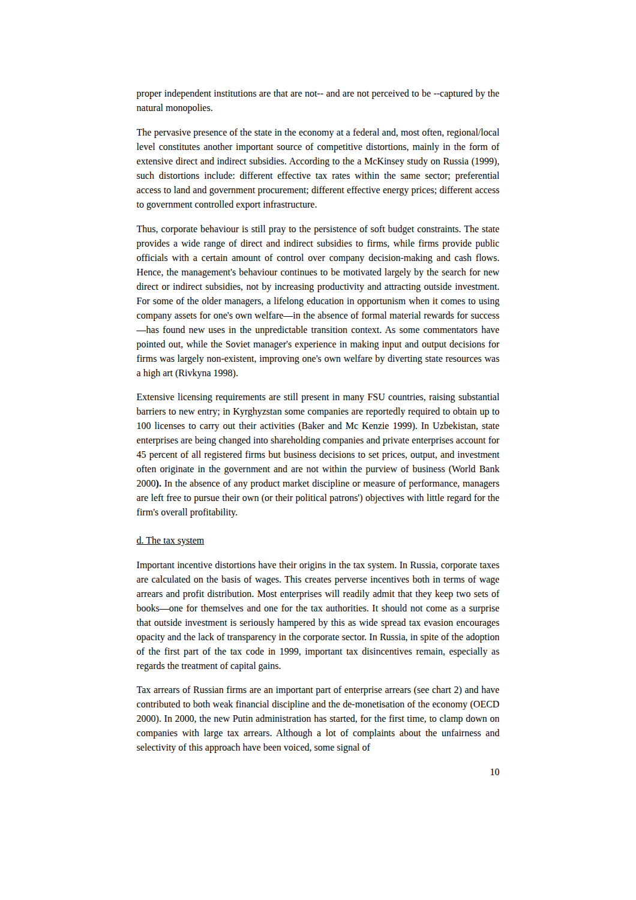proper independent institutions are that are not-- and are not perceived to be --captured by the natural monopolies.
The pervasive presence of the state in the economy at a federal and, most often, regional/local level constitutes another important source of competitive distortions, mainly in the form of extensive direct and indirect subsidies. According to the a McKinsey study on Russia (1999), such distortions include: different effective tax rates within the same sector; preferential access to land and government procurement; different effective energy prices; different access to government controlled export infrastructure.
Thus, corporate behaviour is still pray to the persistence of soft budget constraints. The state provides a wide range of direct and indirect subsidies to firms, while firms provide public officials with a certain amount of control over company decision-making and cash flows. Hence, the management's behaviour continues to be motivated largely by the search for new direct or indirect subsidies, not by increasing productivity and attracting outside investment. For some of the older managers, a lifelong education in opportunism when it comes to using company assets for one's own welfare—in the absence of formal material rewards for success—has found new uses in the unpredictable transition context. As some commentators have pointed out, while the Soviet manager's experience in making input and output decisions for firms was largely non-existent, improving one's own welfare by diverting state resources was a high art (Rivkyna 1998).
Extensive licensing requirements are still present in many FSU countries, raising substantial barriers to new entry; in Kyrghyzstan some companies are reportedly required to obtain up to 100 licenses to carry out their activities (Baker and Mc Kenzie 1999). In Uzbekistan, state enterprises are being changed into shareholding companies and private enterprises account for 45 percent of all registered firms but business decisions to set prices, output, and investment often originate in the government and are not within the purview of business (World Bank 2000). In the absence of any product market discipline or measure of performance, managers are left free to pursue their own (or their political patrons') objectives with little regard for the firm's overall profitability.
d. The tax system
Important incentive distortions have their origins in the tax system. In Russia, corporate taxes are calculated on the basis of wages. This creates perverse incentives both in terms of wage arrears and profit distribution. Most enterprises will readily admit that they keep two sets of books—one for themselves and one for the tax authorities. It should not come as a surprise that outside investment is seriously hampered by this as wide spread tax evasion encourages opacity and the lack of transparency in the corporate sector. In Russia, in spite of the adoption of the first part of the tax code in 1999, important tax disincentives remain, especially as regards the treatment of capital gains.
Tax arrears of Russian firms are an important part of enterprise arrears (see chart 2) and have contributed to both weak financial discipline and the de-monetisation of the economy (OECD 2000). In 2000, the new Putin administration has started, for the first time, to clamp down on companies with large tax arrears. Although a lot of complaints about the unfairness and selectivity of this approach have been voiced, some signal of
10